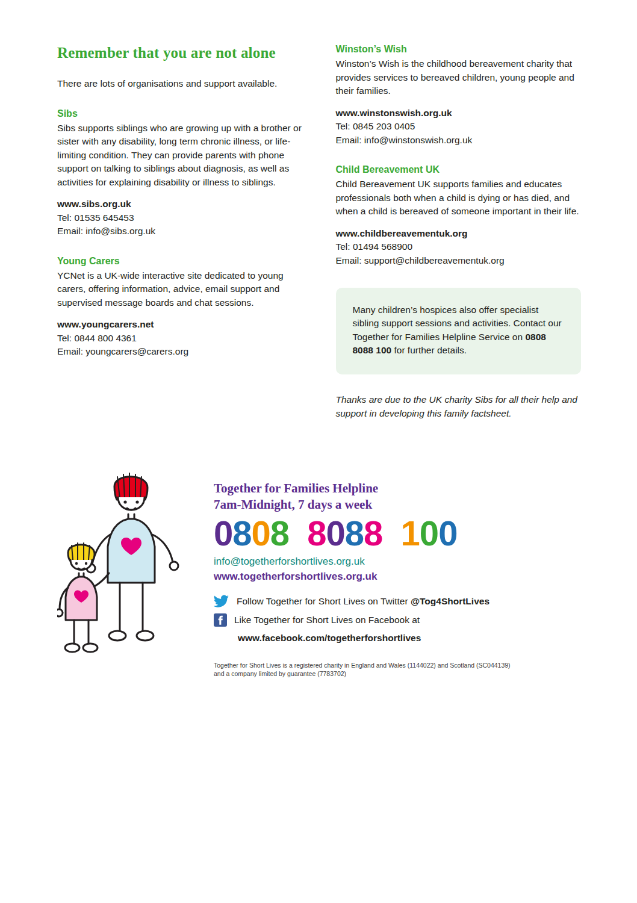Remember that you are not alone
There are lots of organisations and support available.
Sibs
Sibs supports siblings who are growing up with a brother or sister with any disability, long term chronic illness, or life-limiting condition. They can provide parents with phone support on talking to siblings about diagnosis, as well as activities for explaining disability or illness to siblings.
www.sibs.org.uk Tel: 01535 645453 Email: info@sibs.org.uk
Young Carers
YCNet is a UK-wide interactive site dedicated to young carers, offering information, advice, email support and supervised message boards and chat sessions.
www.youngcarers.net Tel: 0844 800 4361 Email: youngcarers@carers.org
Winston’s Wish
Winston’s Wish is the childhood bereavement charity that provides services to bereaved children, young people and their families.
www.winstonswish.org.uk Tel: 0845 203 0405 Email: info@winstonswish.org.uk
Child Bereavement UK
Child Bereavement UK supports families and educates professionals both when a child is dying or has died, and when a child is bereaved of someone important in their life.
www.childbereavementuk.org Tel: 01494 568900 Email: support@childbereavementuk.org
Many children’s hospices also offer specialist sibling support sessions and activities. Contact our Together for Families Helpline Service on 0808 8088 100 for further details.
Thanks are due to the UK charity Sibs for all their help and support in developing this family factsheet.
Together for Families Helpline
7am-Midnight, 7 days a week
0808 8088 100
info@togetherforshortlives.org.uk
www.togetherforshortlives.org.uk
Follow Together for Short Lives on Twitter @Tog4ShortLives
Like Together for Short Lives on Facebook at
www.facebook.com/togetherforshortlives
Together for Short Lives is a registered charity in England and Wales (1144022) and Scotland (SC044139)
and a company limited by guarantee (7783702)